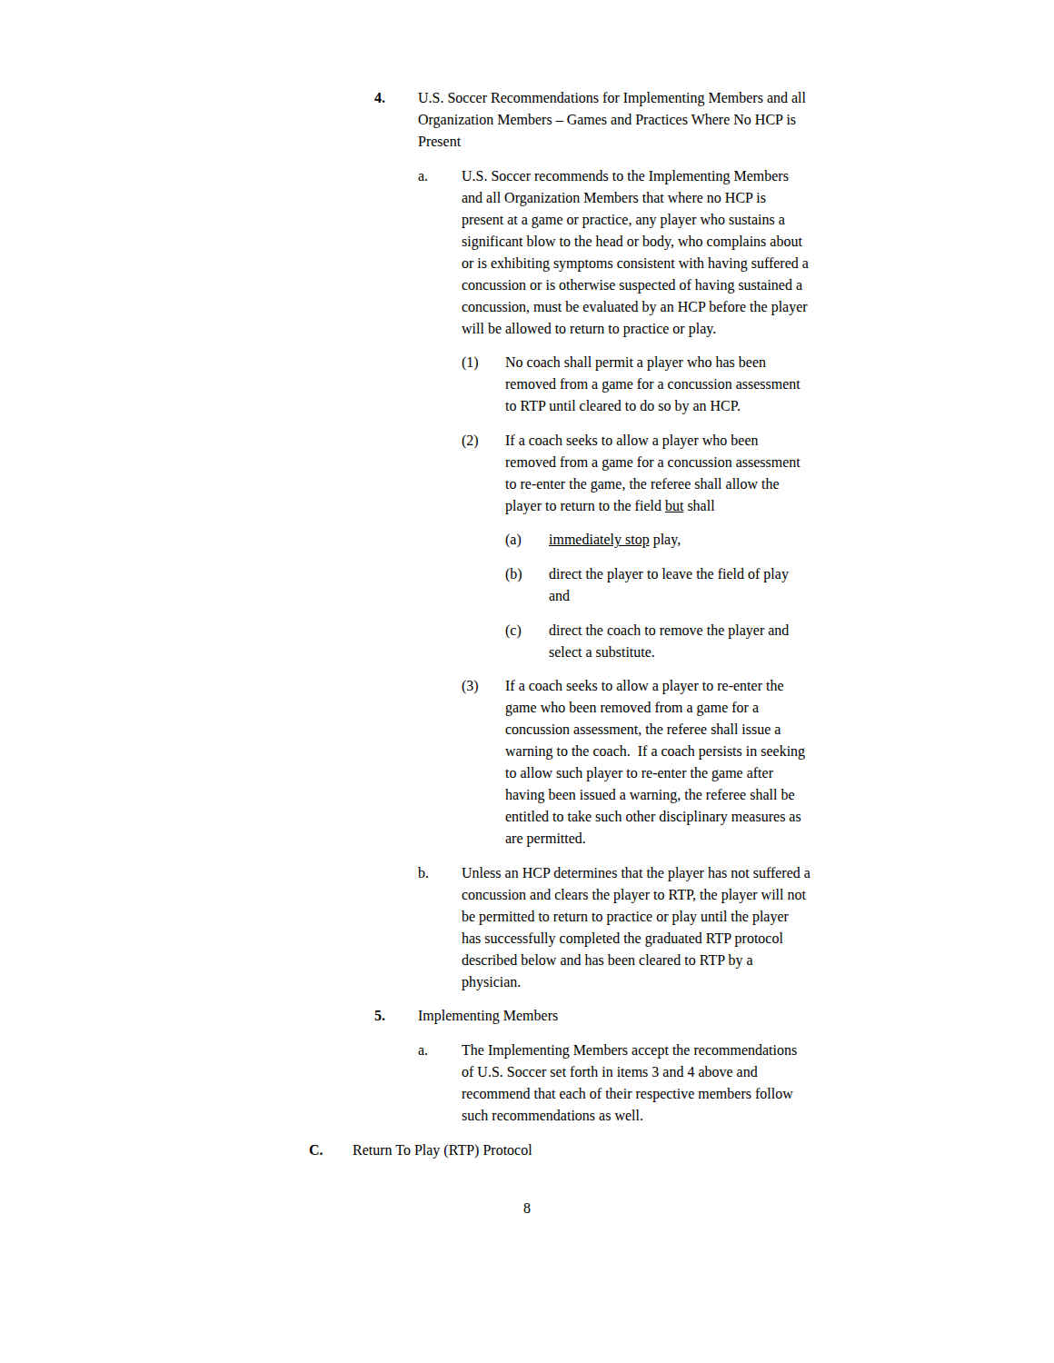4.
U.S. Soccer Recommendations for Implementing Members and all Organization Members – Games and Practices Where No HCP is Present
a.
U.S. Soccer recommends to the Implementing Members and all Organization Members that where no HCP is present at a game or practice, any player who sustains a significant blow to the head or body, who complains about or is exhibiting symptoms consistent with having suffered a concussion or is otherwise suspected of having sustained a concussion, must be evaluated by an HCP before the player will be allowed to return to practice or play.
(1)
No coach shall permit a player who has been removed from a game for a concussion assessment to RTP until cleared to do so by an HCP.
(2)
If a coach seeks to allow a player who been removed from a game for a concussion assessment to re-enter the game, the referee shall allow the player to return to the field but shall
(a)
immediately stop play,
(b)
direct the player to leave the field of play and
(c)
direct the coach to remove the player and select a substitute.
(3)
If a coach seeks to allow a player to re-enter the game who been removed from a game for a concussion assessment, the referee shall issue a warning to the coach. If a coach persists in seeking to allow such player to re-enter the game after having been issued a warning, the referee shall be entitled to take such other disciplinary measures as are permitted.
b.
Unless an HCP determines that the player has not suffered a concussion and clears the player to RTP, the player will not be permitted to return to practice or play until the player has successfully completed the graduated RTP protocol described below and has been cleared to RTP by a physician.
5.
Implementing Members
a.
The Implementing Members accept the recommendations of U.S. Soccer set forth in items 3 and 4 above and recommend that each of their respective members follow such recommendations as well.
C.
Return To Play (RTP) Protocol
8